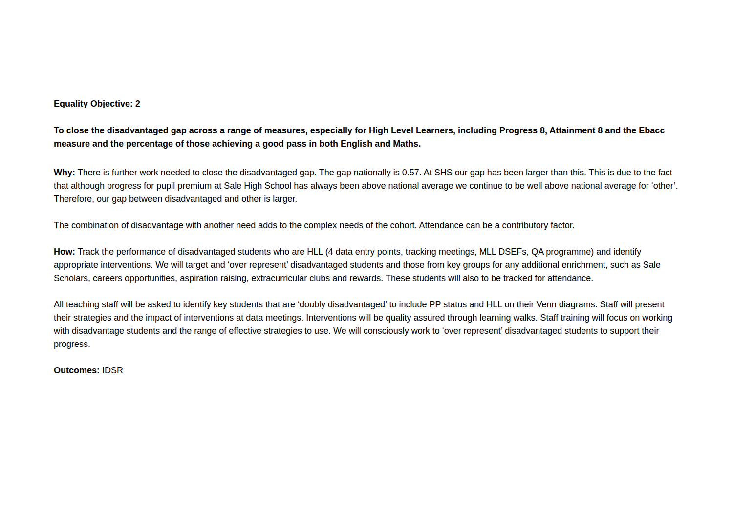Equality Objective: 2
To close the disadvantaged gap across a range of measures, especially for High Level Learners, including Progress 8, Attainment 8 and the Ebacc measure and the percentage of those achieving a good pass in both English and Maths.
Why: There is further work needed to close the disadvantaged gap. The gap nationally is 0.57. At SHS our gap has been larger than this. This is due to the fact that although progress for pupil premium at Sale High School has always been above national average we continue to be well above national average for ‘other’. Therefore, our gap between disadvantaged and other is larger.
The combination of disadvantage with another need adds to the complex needs of the cohort. Attendance can be a contributory factor.
How: Track the performance of disadvantaged students who are HLL (4 data entry points, tracking meetings, MLL DSEFs, QA programme) and identify appropriate interventions. We will target and ‘over represent’ disadvantaged students and those from key groups for any additional enrichment, such as Sale Scholars, careers opportunities, aspiration raising, extracurricular clubs and rewards. These students will also to be tracked for attendance.
All teaching staff will be asked to identify key students that are ‘doubly disadvantaged’ to include PP status and HLL on their Venn diagrams. Staff will present their strategies and the impact of interventions at data meetings. Interventions will be quality assured through learning walks. Staff training will focus on working with disadvantage students and the range of effective strategies to use. We will consciously work to ‘over represent’ disadvantaged students to support their progress.
Outcomes: IDSR